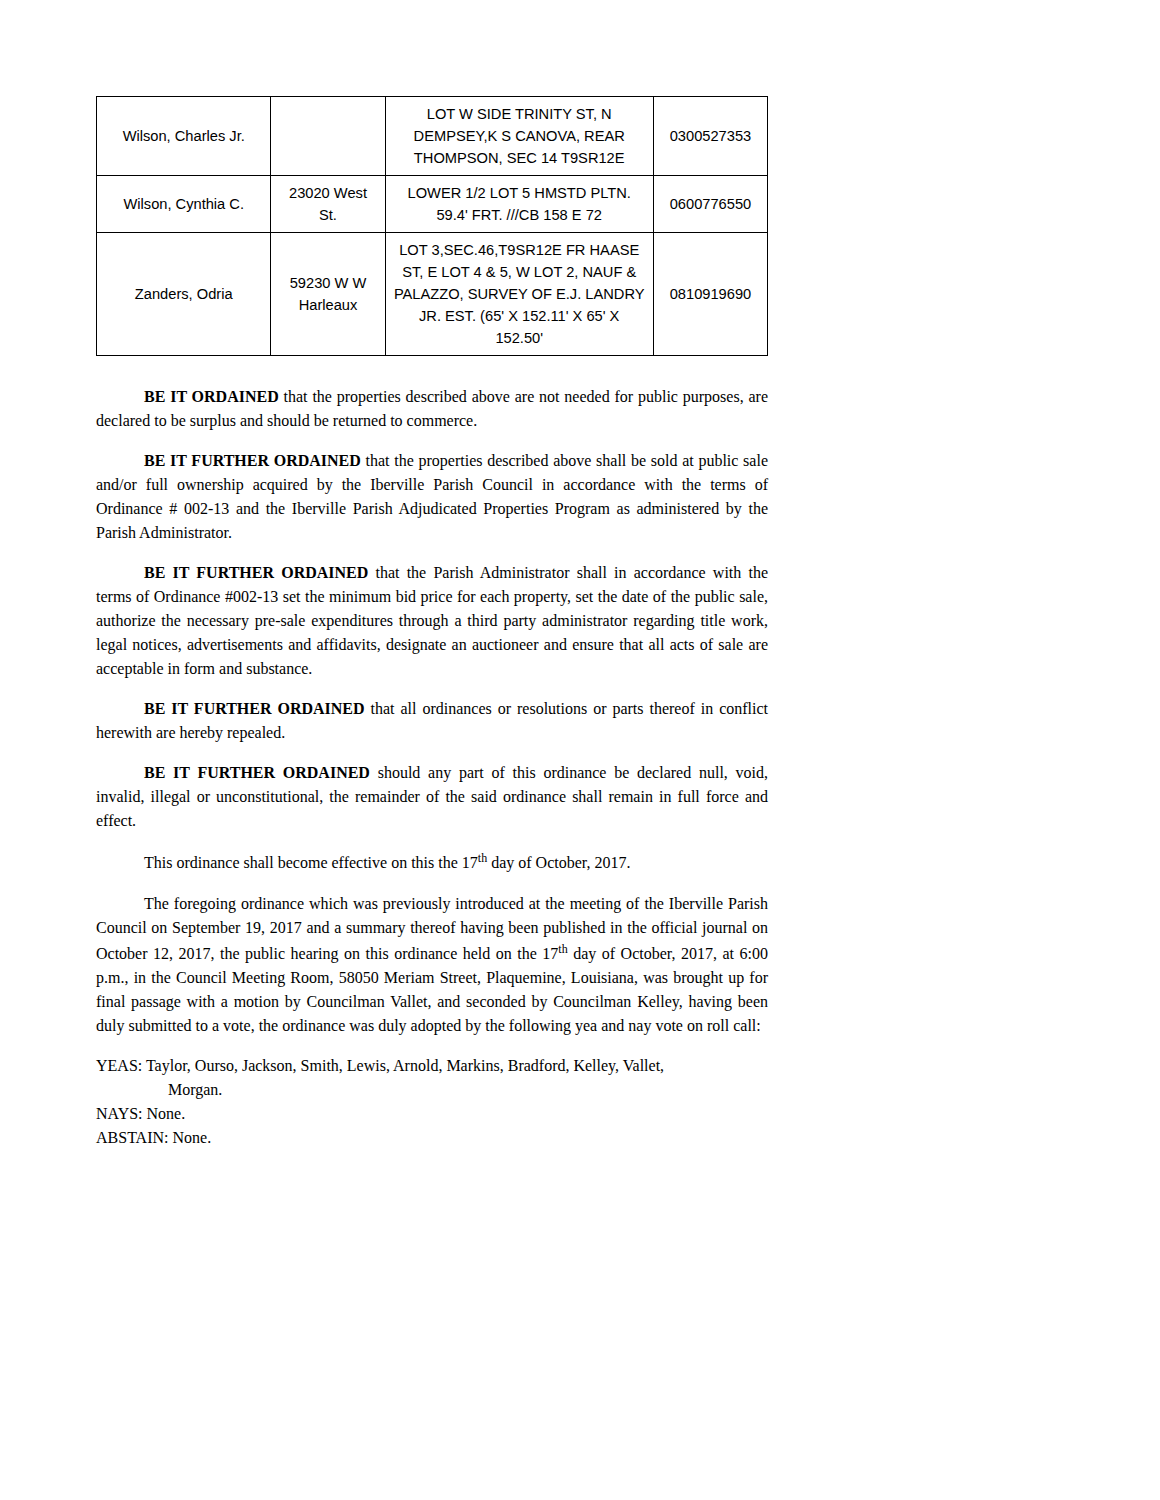| Wilson, Charles Jr. | | LOT W SIDE TRINITY ST, N DEMPSEY,K S CANOVA, REAR THOMPSON, SEC 14 T9SR12E | 0300527353 |
| Wilson, Cynthia C. | 23020 West St. | LOWER 1/2 LOT 5 HMSTD PLTN. 59.4' FRT. ///CB 158 E 72 | 0600776550 |
| Zanders, Odria | 59230 W W Harleaux | LOT 3,SEC.46,T9SR12E FR HAASE ST, E LOT 4 & 5, W LOT 2, NAUF & PALAZZO, SURVEY OF E.J. LANDRY JR. EST. (65' X 152.11' X 65' X 152.50' | 0810919690 |
BE IT ORDAINED that the properties described above are not needed for public purposes, are declared to be surplus and should be returned to commerce.
BE IT FURTHER ORDAINED that the properties described above shall be sold at public sale and/or full ownership acquired by the Iberville Parish Council in accordance with the terms of Ordinance # 002-13 and the Iberville Parish Adjudicated Properties Program as administered by the Parish Administrator.
BE IT FURTHER ORDAINED that the Parish Administrator shall in accordance with the terms of Ordinance #002-13 set the minimum bid price for each property, set the date of the public sale, authorize the necessary pre-sale expenditures through a third party administrator regarding title work, legal notices, advertisements and affidavits, designate an auctioneer and ensure that all acts of sale are acceptable in form and substance.
BE IT FURTHER ORDAINED that all ordinances or resolutions or parts thereof in conflict herewith are hereby repealed.
BE IT FURTHER ORDAINED should any part of this ordinance be declared null, void, invalid, illegal or unconstitutional, the remainder of the said ordinance shall remain in full force and effect.
This ordinance shall become effective on this the 17th day of October, 2017.
The foregoing ordinance which was previously introduced at the meeting of the Iberville Parish Council on September 19, 2017 and a summary thereof having been published in the official journal on October 12, 2017, the public hearing on this ordinance held on the 17th day of October, 2017, at 6:00 p.m., in the Council Meeting Room, 58050 Meriam Street, Plaquemine, Louisiana, was brought up for final passage with a motion by Councilman Vallet, and seconded by Councilman Kelley, having been duly submitted to a vote, the ordinance was duly adopted by the following yea and nay vote on roll call:
YEAS: Taylor, Ourso, Jackson, Smith, Lewis, Arnold, Markins, Bradford, Kelley, Vallet,
Morgan.
NAYS: None.
ABSTAIN: None.